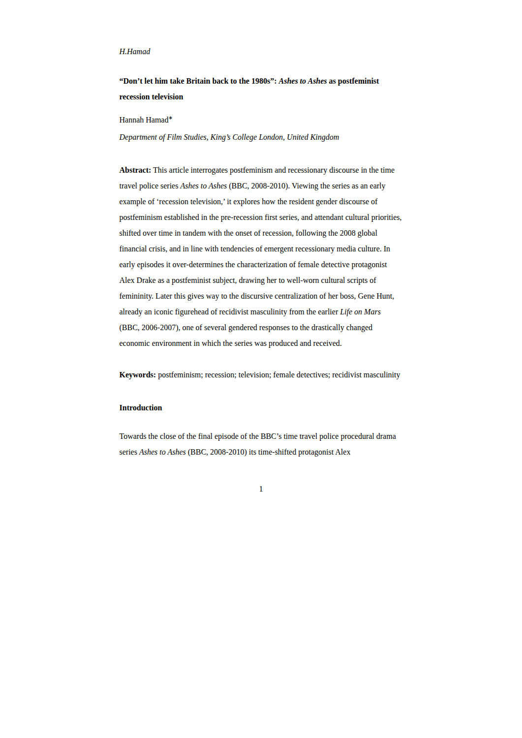H.Hamad
“Don’t let him take Britain back to the 1980s”: Ashes to Ashes as postfeminist recession television
Hannah Hamad∗
Department of Film Studies, King’s College London, United Kingdom
Abstract: This article interrogates postfeminism and recessionary discourse in the time travel police series Ashes to Ashes (BBC, 2008-2010). Viewing the series as an early example of ‘recession television,’ it explores how the resident gender discourse of postfeminism established in the pre-recession first series, and attendant cultural priorities, shifted over time in tandem with the onset of recession, following the 2008 global financial crisis, and in line with tendencies of emergent recessionary media culture. In early episodes it over-determines the characterization of female detective protagonist Alex Drake as a postfeminist subject, drawing her to well-worn cultural scripts of femininity. Later this gives way to the discursive centralization of her boss, Gene Hunt, already an iconic figurehead of recidivist masculinity from the earlier Life on Mars (BBC, 2006-2007), one of several gendered responses to the drastically changed economic environment in which the series was produced and received.
Keywords: postfeminism; recession; television; female detectives; recidivist masculinity
Introduction
Towards the close of the final episode of the BBC’s time travel police procedural drama series Ashes to Ashes (BBC, 2008-2010) its time-shifted protagonist Alex
1